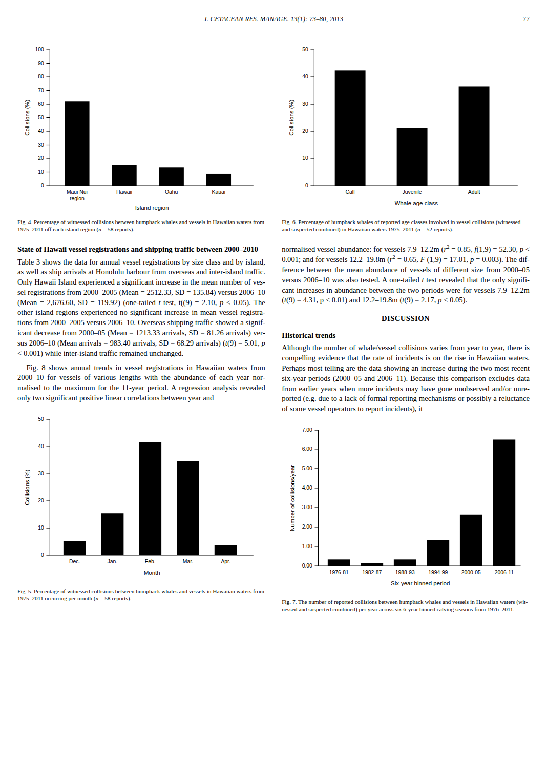J. CETACEAN RES. MANAGE. 13(1): 73–80, 2013 77
0 10 20 30 40 50 60 70 80 90 100 Maui Nui region Hawaii Oahu Kauai Island region Collisions (%)
Fig. 4. Percentage of witnessed collisions between humpback whales and vessels in Hawaiian waters from 1975–2011 off each island region (n = 58 reports).
State of Hawaii vessel registrations and shipping traffic between 2000–2010
Table 3 shows the data for annual vessel registrations by size class and by island, as well as ship arrivals at Honolulu harbour from overseas and inter-island traffic. Only Hawaii Island experienced a significant increase in the mean number of vessel registrations from 2000–2005 (Mean = 2512.33, SD = 135.84) versus 2006–10 (Mean = 2,676.60, SD = 119.92) (one-tailed t test, t((9) = 2.10, p < 0.05). The other island regions experienced no significant increase in mean vessel registrations from 2000–2005 versus 2006–10. Overseas shipping traffic showed a significant decrease from 2000–05 (Mean = 1213.33 arrivals, SD = 81.26 arrivals) versus 2006–10 (Mean arrivals = 983.40 arrivals, SD = 68.29 arrivals) (t(9) = 5.01, p < 0.001) while inter-island traffic remained unchanged.
Fig. 8 shows annual trends in vessel registrations in Hawaiian waters from 2000–10 for vessels of various lengths with the abundance of each year normalised to the maximum for the 11-year period. A regression analysis revealed only two significant positive linear correlations between year and
0 10 20 30 40 50 Dec. Jan. Feb. Mar. Apr. Month Collisions (%)
Fig. 5. Percentage of witnessed collisions between humpback whales and vessels in Hawaiian waters from 1975–2011 occurring per month (n = 58 reports).
0 10 20 30 40 50 Calf Juvenile Adult Whale age class Collisions (%)
Fig. 6. Percentage of humpback whales of reported age classes involved in vessel collisions (witnessed and suspected combined) in Hawaiian waters 1975–2011 (n = 52 reports).
normalised vessel abundance: for vessels 7.9–12.2m (r2 = 0.85, f(1,9) = 52.30, p < 0.001; and for vessels 12.2–19.8m (r2 = 0.65, F (1,9) = 17.01, p = 0.003). The difference between the mean abundance of vessels of different size from 2000–05 versus 2006–10 was also tested. A one-tailed t test revealed that the only significant increases in abundance between the two periods were for vessels 7.9–12.2m (t(9) = 4.31, p < 0.01) and 12.2–19.8m (t(9) = 2.17, p < 0.05).
Discussion
Historical trends
Although the number of whale/vessel collisions varies from year to year, there is compelling evidence that the rate of incidents is on the rise in Hawaiian waters. Perhaps most telling are the data showing an increase during the two most recent six-year periods (2000–05 and 2006–11). Because this comparison excludes data from earlier years when more incidents may have gone unobserved and/or unreported (e.g. due to a lack of formal reporting mechanisms or possibly a reluctance of some vessel operators to report incidents), it
0.00 1.00 2.00 3.00 4.00 5.00 6.00 7.00 1976-81 1982-87 1988-93 1994-99 2000-05 2006-11 Six-year binned period Number of collisions/year
Fig. 7. The number of reported collisions between humpback whales and vessels in Hawaiian waters (witnessed and suspected combined) per year across six 6-year binned calving seasons from 1976–2011.